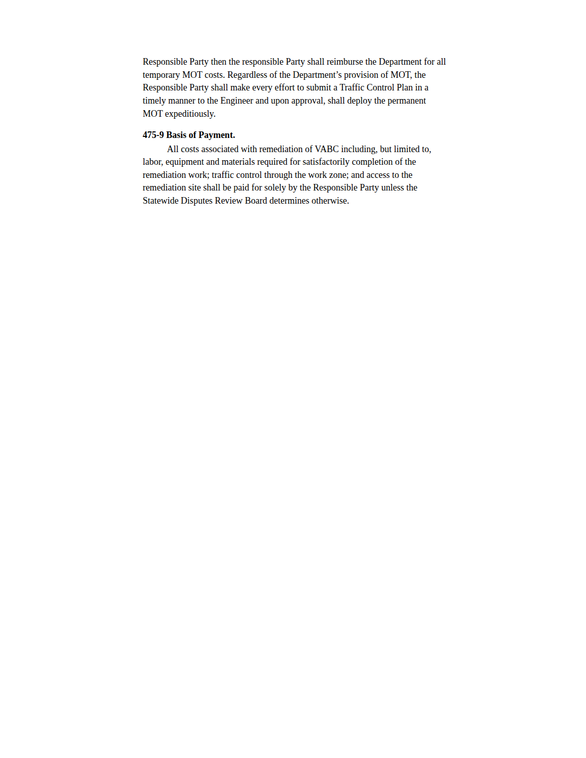Responsible Party then the responsible Party shall reimburse the Department for all temporary MOT costs. Regardless of the Department’s provision of MOT, the Responsible Party shall make every effort to submit a Traffic Control Plan in a timely manner to the Engineer and upon approval, shall deploy the permanent MOT expeditiously.
475-9 Basis of Payment.
All costs associated with remediation of VABC including, but limited to, labor, equipment and materials required for satisfactorily completion of the remediation work; traffic control through the work zone; and access to the remediation site shall be paid for solely by the Responsible Party unless the Statewide Disputes Review Board determines otherwise.